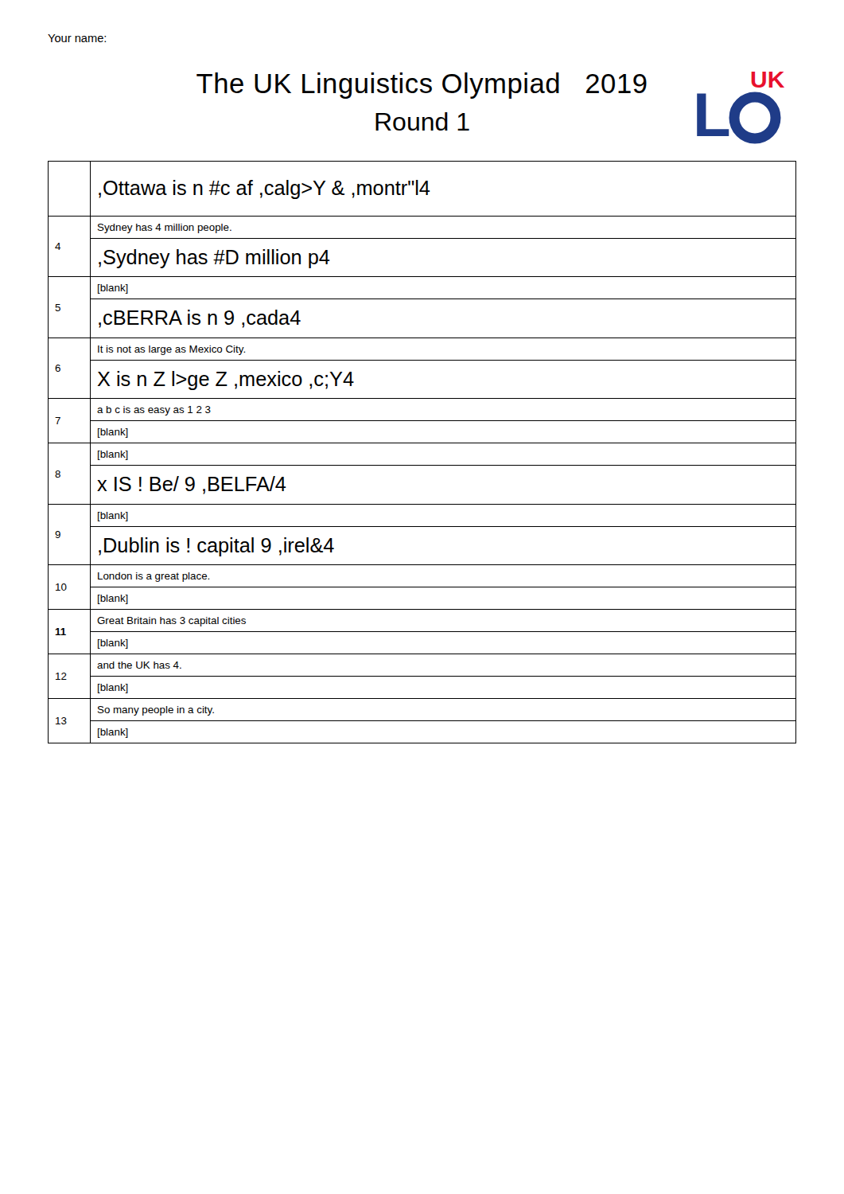Your name:
The UK Linguistics Olympiad 2019
Round 1
UK L
| | ,Ottawa is n #c af ,calg>Y & ,montr"l4 |
| 4 | Sydney has 4 million people. |
| ,Sydney has #D million p4 |
| 5 | [blank] |
| ,cBERRA is n 9 ,cada4 |
| 6 | It is not as large as Mexico City. |
| X is n Z l>ge Z ,mexico ,c;Y4 |
| 7 | a b c is as easy as 1 2 3 |
| [blank] |
| 8 | [blank] |
| x IS ! Be/ 9 ,BELFA/4 |
| 9 | [blank] |
| ,Dublin is ! capital 9 ,irel&4 |
| 10 | London is a great place. |
| [blank] |
| 11 | Great Britain has 3 capital cities |
| [blank] |
| 12 | and the UK has 4. |
| [blank] |
| 13 | So many people in a city. |
| [blank] |